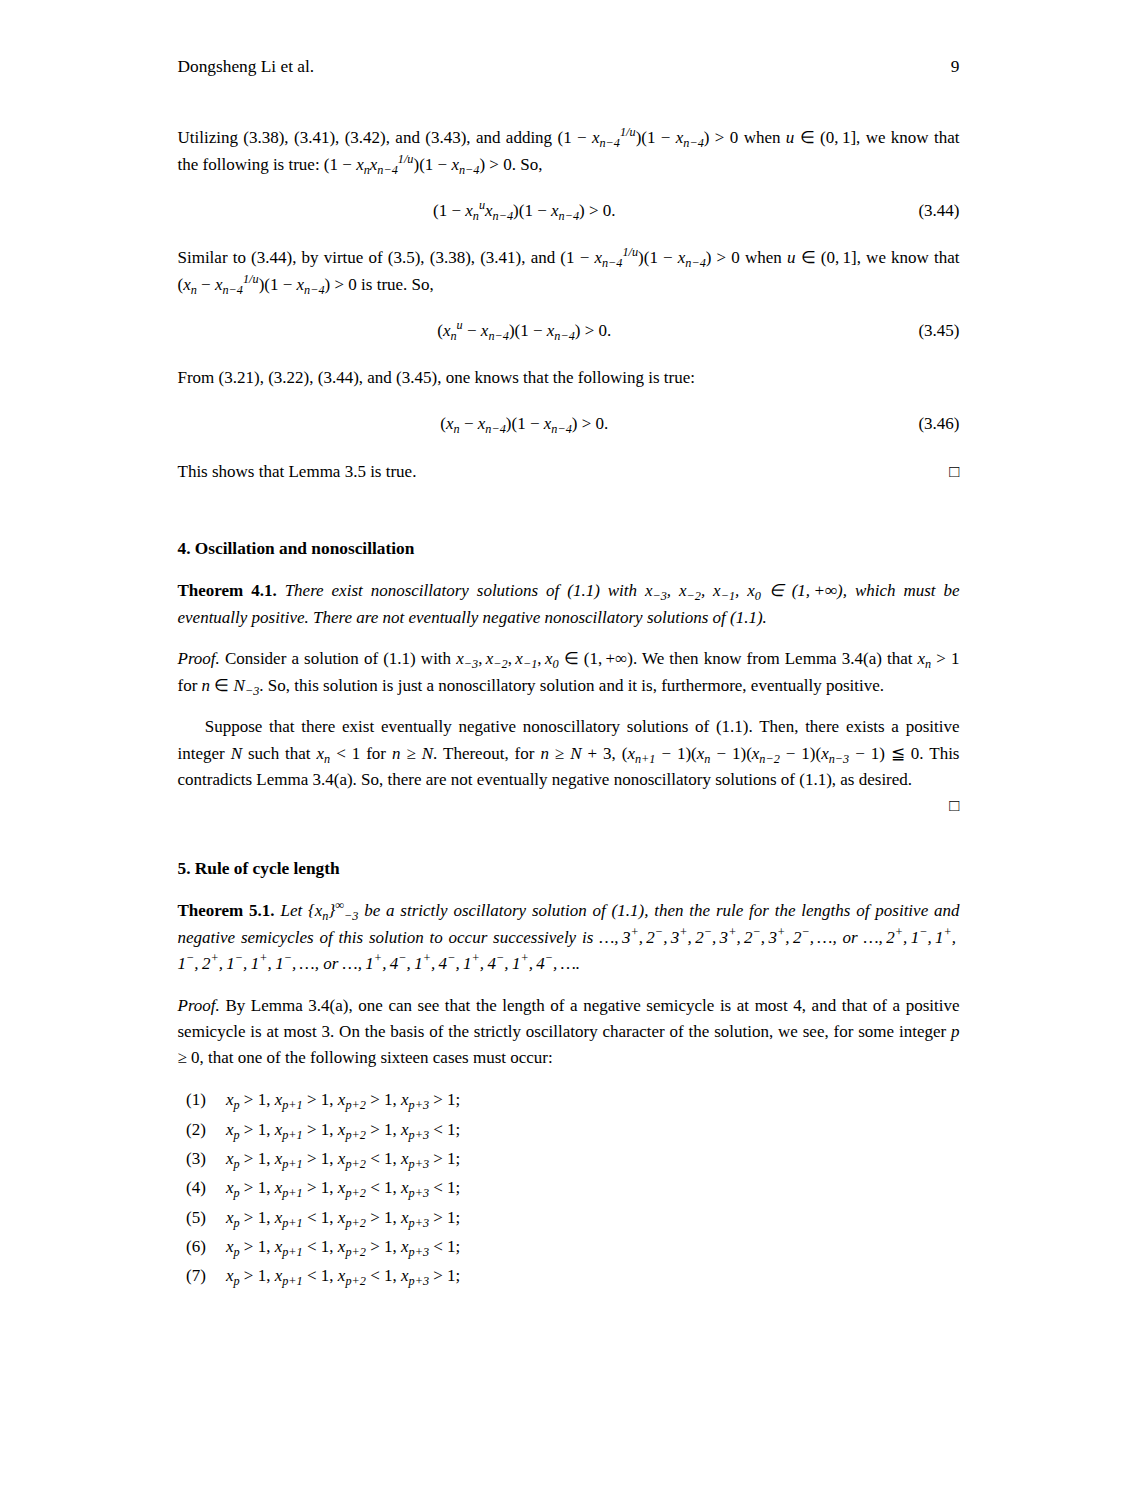Dongsheng Li et al.
9
Utilizing (3.38), (3.41), (3.42), and (3.43), and adding (1 − xn−41/u)(1 − xn−4) > 0 when u ∈ (0, 1], we know that the following is true: (1 − xnxn−41/u)(1 − xn−4) > 0. So,
(1 − xnuxn−4)(1 − xn−4) > 0.
(3.44)
Similar to (3.44), by virtue of (3.5), (3.38), (3.41), and (1 − xn−41/u)(1 − xn−4) > 0 when u ∈ (0, 1], we know that (xn − xn−41/u)(1 − xn−4) > 0 is true. So,
(xnu − xn−4)(1 − xn−4) > 0.
(3.45)
From (3.21), (3.22), (3.44), and (3.45), one knows that the following is true:
(xn − xn−4)(1 − xn−4) > 0.
(3.46)
This shows that Lemma 3.5 is true. □
4. Oscillation and nonoscillation
Theorem 4.1. There exist nonoscillatory solutions of (1.1) with x−3, x−2, x−1, x0 ∈ (1, +∞), which must be eventually positive. There are not eventually negative nonoscillatory solutions of (1.1).
Proof. Consider a solution of (1.1) with x−3, x−2, x−1, x0 ∈ (1, +∞). We then know from Lemma 3.4(a) that xn > 1 for n ∈ N−3. So, this solution is just a nonoscillatory solution and it is, furthermore, eventually positive.
Suppose that there exist eventually negative nonoscillatory solutions of (1.1). Then, there exists a positive integer N such that xn < 1 for n ≥ N. Thereout, for n ≥ N + 3, (xn+1 − 1)(xn − 1)(xn−2 − 1)(xn−3 − 1) ≦ 0. This contradicts Lemma 3.4(a). So, there are not eventually negative nonoscillatory solutions of (1.1), as desired. □
5. Rule of cycle length
Theorem 5.1. Let {xn}∞−3 be a strictly oscillatory solution of (1.1), then the rule for the lengths of positive and negative semicycles of this solution to occur successively is …, 3+, 2−, 3+, 2−, 3+, 2−, 3+, 2−, …, or …, 2+, 1−, 1+, 1−, 2+, 1−, 1+, 1−, …, or …, 1+, 4−, 1+, 4−, 1+, 4−, 1+, 4−, ….
Proof. By Lemma 3.4(a), one can see that the length of a negative semicycle is at most 4, and that of a positive semicycle is at most 3. On the basis of the strictly oscillatory character of the solution, we see, for some integer p ≥ 0, that one of the following sixteen cases must occur:
(1) xp > 1, xp+1 > 1, xp+2 > 1, xp+3 > 1;
(2) xp > 1, xp+1 > 1, xp+2 > 1, xp+3 < 1;
(3) xp > 1, xp+1 > 1, xp+2 < 1, xp+3 > 1;
(4) xp > 1, xp+1 > 1, xp+2 < 1, xp+3 < 1;
(5) xp > 1, xp+1 < 1, xp+2 > 1, xp+3 > 1;
(6) xp > 1, xp+1 < 1, xp+2 > 1, xp+3 < 1;
(7) xp > 1, xp+1 < 1, xp+2 < 1, xp+3 > 1;